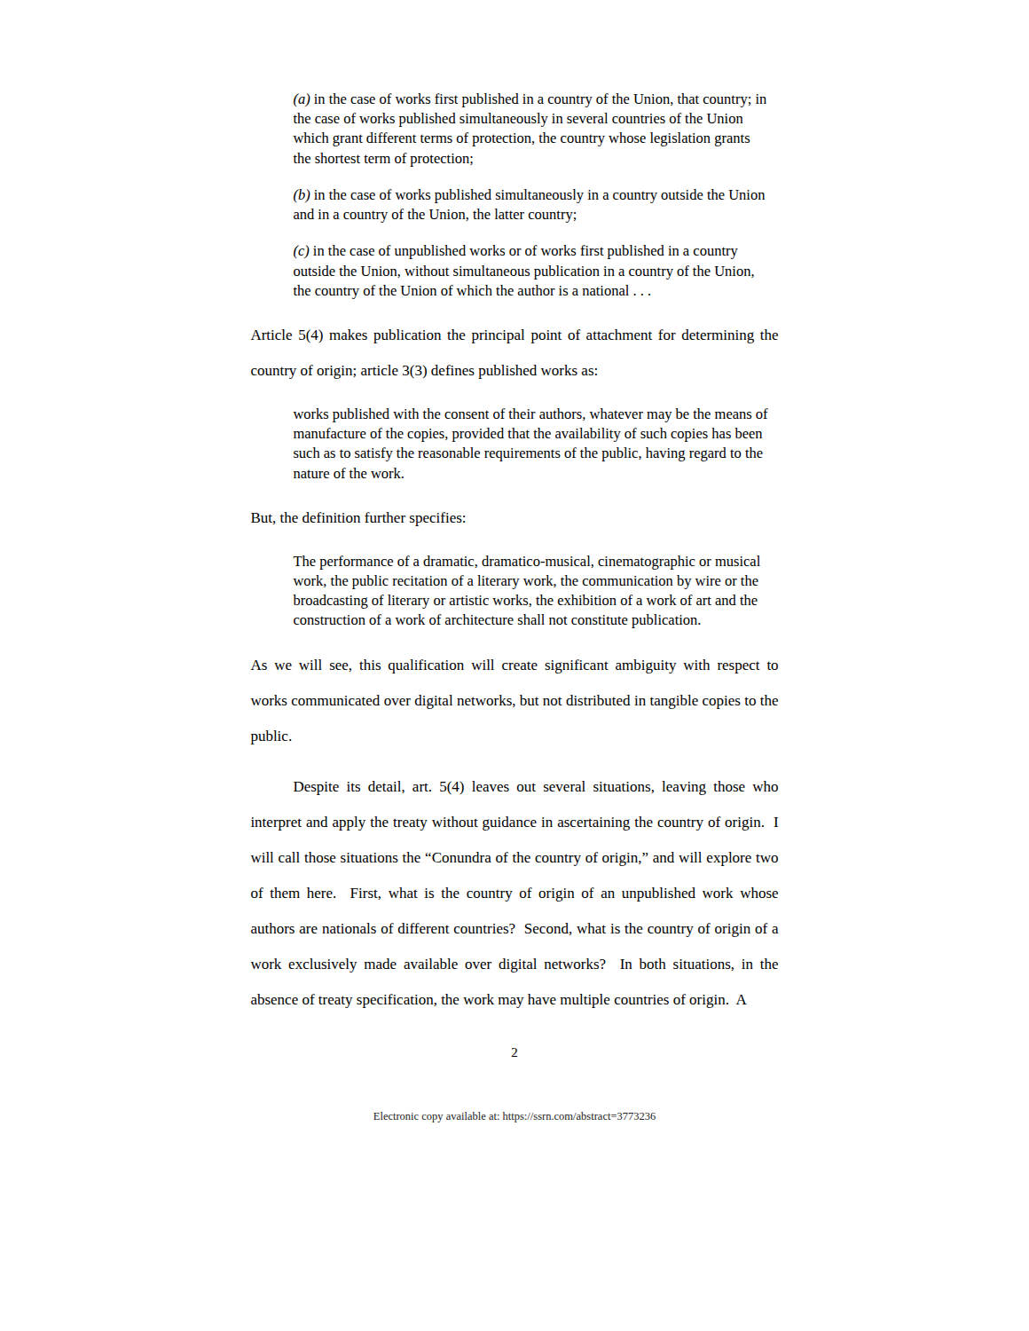(a) in the case of works first published in a country of the Union, that country; in the case of works published simultaneously in several countries of the Union which grant different terms of protection, the country whose legislation grants the shortest term of protection;
(b) in the case of works published simultaneously in a country outside the Union and in a country of the Union, the latter country;
(c) in the case of unpublished works or of works first published in a country outside the Union, without simultaneous publication in a country of the Union, the country of the Union of which the author is a national . . .
Article 5(4) makes publication the principal point of attachment for determining the country of origin; article 3(3) defines published works as:
works published with the consent of their authors, whatever may be the means of manufacture of the copies, provided that the availability of such copies has been such as to satisfy the reasonable requirements of the public, having regard to the nature of the work.
But, the definition further specifies:
The performance of a dramatic, dramatico-musical, cinematographic or musical work, the public recitation of a literary work, the communication by wire or the broadcasting of literary or artistic works, the exhibition of a work of art and the construction of a work of architecture shall not constitute publication.
As we will see, this qualification will create significant ambiguity with respect to works communicated over digital networks, but not distributed in tangible copies to the public.
Despite its detail, art. 5(4) leaves out several situations, leaving those who interpret and apply the treaty without guidance in ascertaining the country of origin. I will call those situations the “Conundra of the country of origin,” and will explore two of them here. First, what is the country of origin of an unpublished work whose authors are nationals of different countries? Second, what is the country of origin of a work exclusively made available over digital networks? In both situations, in the absence of treaty specification, the work may have multiple countries of origin. A
2
Electronic copy available at: https://ssrn.com/abstract=3773236